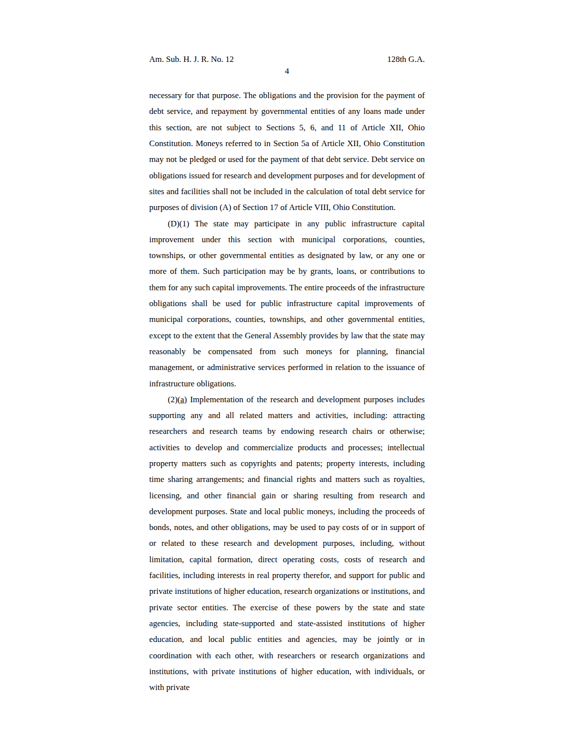Am. Sub. H. J. R. No. 12
128th G.A.
4
necessary for that purpose. The obligations and the provision for the payment of debt service, and repayment by governmental entities of any loans made under this section, are not subject to Sections 5, 6, and 11 of Article XII, Ohio Constitution. Moneys referred to in Section 5a of Article XII, Ohio Constitution may not be pledged or used for the payment of that debt service. Debt service on obligations issued for research and development purposes and for development of sites and facilities shall not be included in the calculation of total debt service for purposes of division (A) of Section 17 of Article VIII, Ohio Constitution.
(D)(1) The state may participate in any public infrastructure capital improvement under this section with municipal corporations, counties, townships, or other governmental entities as designated by law, or any one or more of them. Such participation may be by grants, loans, or contributions to them for any such capital improvements. The entire proceeds of the infrastructure obligations shall be used for public infrastructure capital improvements of municipal corporations, counties, townships, and other governmental entities, except to the extent that the General Assembly provides by law that the state may reasonably be compensated from such moneys for planning, financial management, or administrative services performed in relation to the issuance of infrastructure obligations.
(2)(a) Implementation of the research and development purposes includes supporting any and all related matters and activities, including: attracting researchers and research teams by endowing research chairs or otherwise; activities to develop and commercialize products and processes; intellectual property matters such as copyrights and patents; property interests, including time sharing arrangements; and financial rights and matters such as royalties, licensing, and other financial gain or sharing resulting from research and development purposes. State and local public moneys, including the proceeds of bonds, notes, and other obligations, may be used to pay costs of or in support of or related to these research and development purposes, including, without limitation, capital formation, direct operating costs, costs of research and facilities, including interests in real property therefor, and support for public and private institutions of higher education, research organizations or institutions, and private sector entities. The exercise of these powers by the state and state agencies, including state-supported and state-assisted institutions of higher education, and local public entities and agencies, may be jointly or in coordination with each other, with researchers or research organizations and institutions, with private institutions of higher education, with individuals, or with private